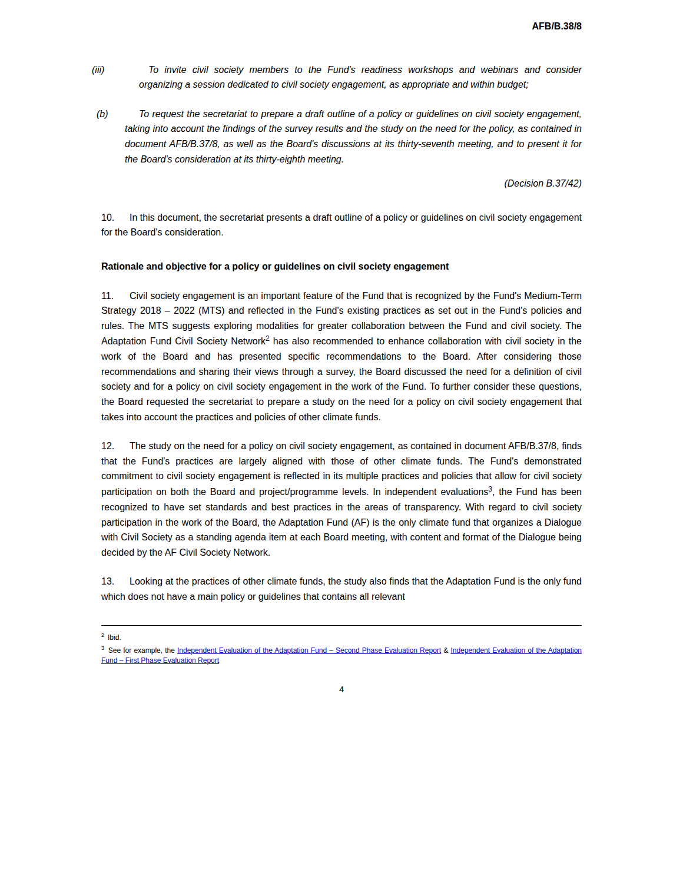AFB/B.38/8
(iii) To invite civil society members to the Fund's readiness workshops and webinars and consider organizing a session dedicated to civil society engagement, as appropriate and within budget;
(b) To request the secretariat to prepare a draft outline of a policy or guidelines on civil society engagement, taking into account the findings of the survey results and the study on the need for the policy, as contained in document AFB/B.37/8, as well as the Board's discussions at its thirty-seventh meeting, and to present it for the Board's consideration at its thirty-eighth meeting.
(Decision B.37/42)
10. In this document, the secretariat presents a draft outline of a policy or guidelines on civil society engagement for the Board's consideration.
Rationale and objective for a policy or guidelines on civil society engagement
11. Civil society engagement is an important feature of the Fund that is recognized by the Fund's Medium-Term Strategy 2018 – 2022 (MTS) and reflected in the Fund's existing practices as set out in the Fund's policies and rules. The MTS suggests exploring modalities for greater collaboration between the Fund and civil society. The Adaptation Fund Civil Society Network2 has also recommended to enhance collaboration with civil society in the work of the Board and has presented specific recommendations to the Board. After considering those recommendations and sharing their views through a survey, the Board discussed the need for a definition of civil society and for a policy on civil society engagement in the work of the Fund. To further consider these questions, the Board requested the secretariat to prepare a study on the need for a policy on civil society engagement that takes into account the practices and policies of other climate funds.
12. The study on the need for a policy on civil society engagement, as contained in document AFB/B.37/8, finds that the Fund's practices are largely aligned with those of other climate funds. The Fund's demonstrated commitment to civil society engagement is reflected in its multiple practices and policies that allow for civil society participation on both the Board and project/programme levels. In independent evaluations3, the Fund has been recognized to have set standards and best practices in the areas of transparency. With regard to civil society participation in the work of the Board, the Adaptation Fund (AF) is the only climate fund that organizes a Dialogue with Civil Society as a standing agenda item at each Board meeting, with content and format of the Dialogue being decided by the AF Civil Society Network.
13. Looking at the practices of other climate funds, the study also finds that the Adaptation Fund is the only fund which does not have a main policy or guidelines that contains all relevant
2 Ibid.
3 See for example, the Independent Evaluation of the Adaptation Fund – Second Phase Evaluation Report & Independent Evaluation of the Adaptation Fund – First Phase Evaluation Report
4